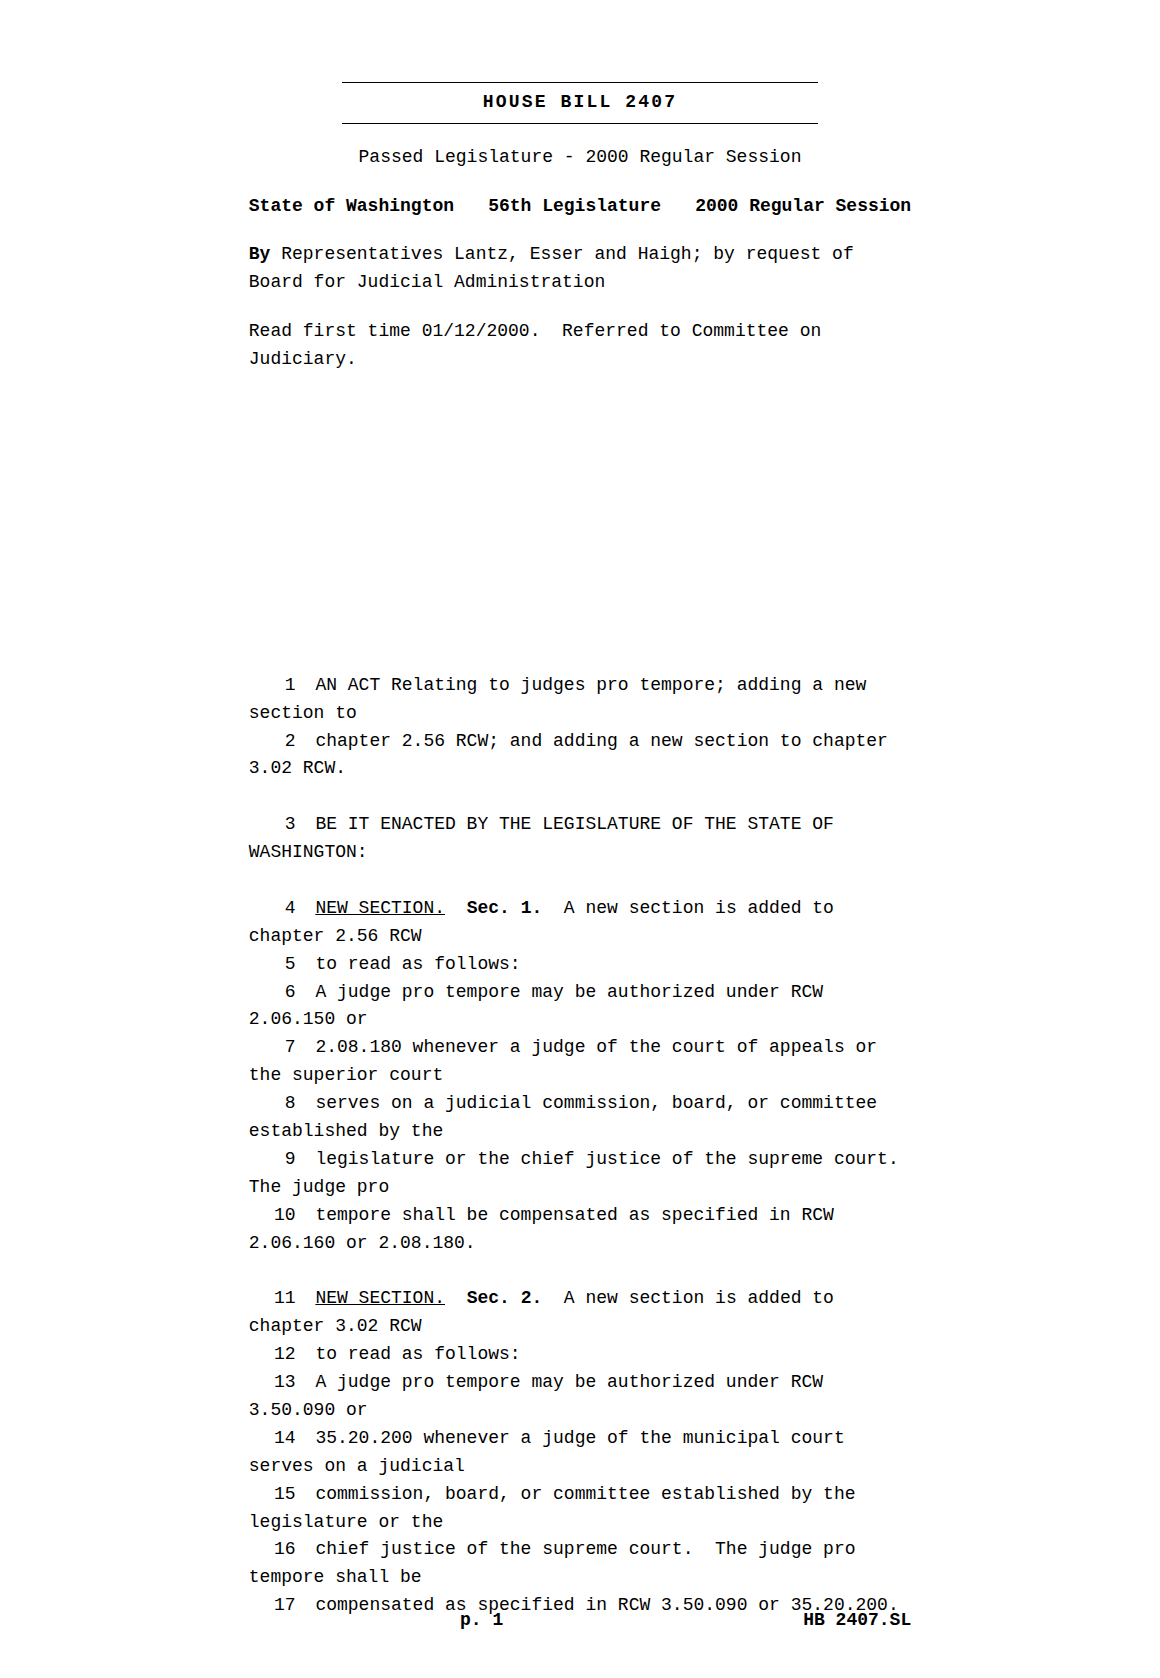HOUSE BILL 2407
Passed Legislature - 2000 Regular Session
State of Washington 56th Legislature 2000 Regular Session
By Representatives Lantz, Esser and Haigh; by request of Board for Judicial Administration
Read first time 01/12/2000. Referred to Committee on Judiciary.
1 AN ACT Relating to judges pro tempore; adding a new section to
2chapter 2.56 RCW; and adding a new section to chapter 3.02 RCW.
3 BE IT ENACTED BY THE LEGISLATURE OF THE STATE OF WASHINGTON:
4 NEW SECTION. Sec. 1. A new section is added to chapter 2.56 RCW
5to read as follows:
6 A judge pro tempore may be authorized under RCW 2.06.150 or
72.08.180 whenever a judge of the court of appeals or the superior court
8serves on a judicial commission, board, or committee established by the
9legislature or the chief justice of the supreme court. The judge pro
10tempore shall be compensated as specified in RCW 2.06.160 or 2.08.180.
11 NEW SECTION. Sec. 2. A new section is added to chapter 3.02 RCW
12to read as follows:
13 A judge pro tempore may be authorized under RCW 3.50.090 or
1435.20.200 whenever a judge of the municipal court serves on a judicial
15commission, board, or committee established by the legislature or the
16chief justice of the supreme court. The judge pro tempore shall be
17compensated as specified in RCW 3.50.090 or 35.20.200.
p. 1 HB 2407.SL